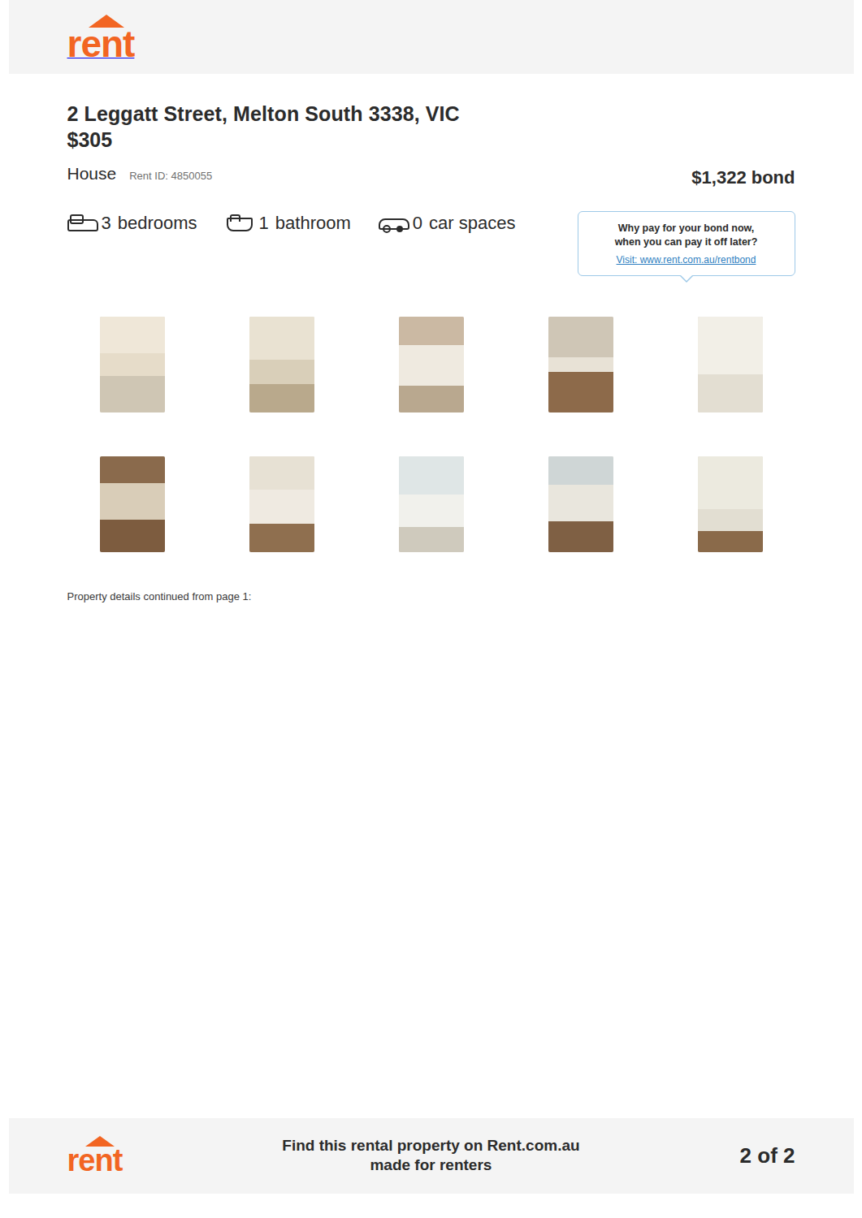rent
2 Leggatt Street, Melton South 3338, VIC
$305
House Rent ID: 4850055
$1,322 bond
3 bedrooms
1 bathroom
0 car spaces
Why pay for your bond now,
when you can pay it off later? Visit: www.rent.com.au/rentbond
Property details continued from page 1:
rent
Find this rental property on Rent.com.au
made for renters
2 of 2